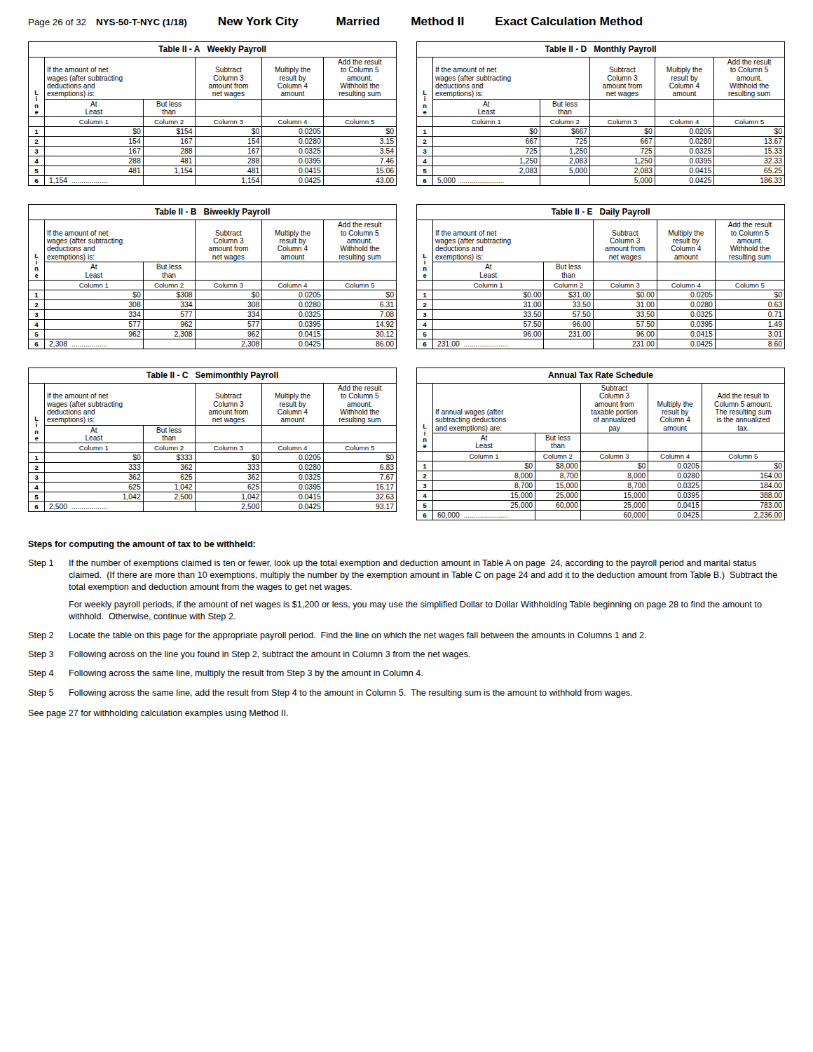Page 26 of 32 NYS-50-T-NYC (1/18) New York City Married Method II Exact Calculation Method
Table II - A Weekly Payroll
| L i n e | If the amount of net wages (after subtracting deductions and exemptions) is: | Subtract Column 3 amount from net wages | Multiply the result by Column 4 amount | Add the result to Column 5 amount. Withhold the resulting sum |
| --- | --- | --- | --- | --- |
| At Least | But less than | | | |
| | Column 1 | Column 2 | Column 3 | Column 4 | Column 5 |
| 1 | $0 | $154 | $0 | 0.0205 | $0 |
| 2 | 154 | 167 | 154 | 0.0280 | 3.15 |
| 3 | 167 | 288 | 167 | 0.0325 | 3.54 |
| 4 | 288 | 481 | 288 | 0.0395 | 7.46 |
| 5 | 481 | 1,154 | 481 | 0.0415 | 15.06 |
| 6 | 1,154 .................. | | 1,154 | 0.0425 | 43.00 |
Table II - D Monthly Payroll
| L i n e | If the amount of net wages (after subtracting deductions and exemptions) is: | Subtract Column 3 amount from net wages | Multiply the result by Column 4 amount | Add the result to Column 5 amount. Withhold the resulting sum |
| --- | --- | --- | --- | --- |
| At Least | But less than | | | |
| | Column 1 | Column 2 | Column 3 | Column 4 | Column 5 |
| 1 | $0 | $667 | $0 | 0.0205 | $0 |
| 2 | 667 | 725 | 667 | 0.0280 | 13.67 |
| 3 | 725 | 1,250 | 725 | 0.0325 | 15.33 |
| 4 | 1,250 | 2,083 | 1,250 | 0.0395 | 32.33 |
| 5 | 2,083 | 5,000 | 2,083 | 0.0415 | 65.25 |
| 6 | 5,000 ...................... | | 5,000 | 0.0425 | 186.33 |
Table II - B Biweekly Payroll
| L i n e | If the amount of net wages (after subtracting deductions and exemptions) is: | Subtract Column 3 amount from net wages | Multiply the result by Column 4 amount | Add the result to Column 5 amount. Withhold the resulting sum |
| --- | --- | --- | --- | --- |
| At Least | But less than | | | |
| | Column 1 | Column 2 | Column 3 | Column 4 | Column 5 |
| 1 | $0 | $308 | $0 | 0.0205 | $0 |
| 2 | 308 | 334 | 308 | 0.0280 | 6.31 |
| 3 | 334 | 577 | 334 | 0.0325 | 7.08 |
| 4 | 577 | 962 | 577 | 0.0395 | 14.92 |
| 5 | 962 | 2,308 | 962 | 0.0415 | 30.12 |
| 6 | 2,308 .................. | | 2,308 | 0.0425 | 86.00 |
Table II - E Daily Payroll
| L i n e | If the amount of net wages (after subtracting deductions and exemptions) is: | Subtract Column 3 amount from net wages | Multiply the result by Column 4 amount | Add the result to Column 5 amount. Withhold the resulting sum |
| --- | --- | --- | --- | --- |
| At Least | But less than | | | |
| | Column 1 | Column 2 | Column 3 | Column 4 | Column 5 |
| 1 | $0.00 | $31.00 | $0.00 | 0.0205 | $0 |
| 2 | 31.00 | 33.50 | 31.00 | 0.0280 | 0.63 |
| 3 | 33.50 | 57.50 | 33.50 | 0.0325 | 0.71 |
| 4 | 57.50 | 96.00 | 57.50 | 0.0395 | 1.49 |
| 5 | 96.00 | 231.00 | 96.00 | 0.0415 | 3.01 |
| 6 | 231.00 ...................... | | 231.00 | 0.0425 | 8.60 |
Table II - C Semimonthly Payroll
| L i n e | If the amount of net wages (after subtracting deductions and exemptions) is: | Subtract Column 3 amount from net wages | Multiply the result by Column 4 amount | Add the result to Column 5 amount. Withhold the resulting sum |
| --- | --- | --- | --- | --- |
| At Least | But less than | | | |
| | Column 1 | Column 2 | Column 3 | Column 4 | Column 5 |
| 1 | $0 | $333 | $0 | 0.0205 | $0 |
| 2 | 333 | 362 | 333 | 0.0280 | 6.83 |
| 3 | 362 | 625 | 362 | 0.0325 | 7.67 |
| 4 | 625 | 1,042 | 625 | 0.0395 | 16.17 |
| 5 | 1,042 | 2,500 | 1,042 | 0.0415 | 32.63 |
| 6 | 2,500 .................. | | 2,500 | 0.0425 | 93.17 |
Annual Tax Rate Schedule
| L i n e | If annual wages (after subtracting deductions and exemptions) are: | Subtract Column 3 amount from taxable portion of annualized pay | Multiply the result by Column 4 amount | Add the result to Column 5 amount. The resulting sum is the annualized tax. |
| --- | --- | --- | --- | --- |
| At Least | But less than | | | |
| | Column 1 | Column 2 | Column 3 | Column 4 | Column 5 |
| 1 | $0 | $8,000 | $0 | 0.0205 | $0 |
| 2 | 8,000 | 8,700 | 8,000 | 0.0280 | 164.00 |
| 3 | 8,700 | 15,000 | 8,700 | 0.0325 | 184.00 |
| 4 | 15,000 | 25,000 | 15,000 | 0.0395 | 388.00 |
| 5 | 25,000 | 60,000 | 25,000 | 0.0415 | 783.00 |
| 6 | 60,000 ...................... | | 60,000 | 0.0425 | 2,236.00 |
Steps for computing the amount of tax to be withheld:
Step 1
If the number of exemptions claimed is ten or fewer, look up the total exemption and deduction amount in Table A on page 24, according to the payroll period and marital status claimed. (If there are more than 10 exemptions, multiply the number by the exemption amount in Table C on page 24 and add it to the deduction amount from Table B.) Subtract the total exemption and deduction amount from the wages to get net wages.
For weekly payroll periods, if the amount of net wages is $1,200 or less, you may use the simplified Dollar to Dollar Withholding Table beginning on page 28 to find the amount to withhold. Otherwise, continue with Step 2.
Step 2
Locate the table on this page for the appropriate payroll period. Find the line on which the net wages fall between the amounts in Columns 1 and 2.
Step 3
Following across on the line you found in Step 2, subtract the amount in Column 3 from the net wages.
Step 4
Following across the same line, multiply the result from Step 3 by the amount in Column 4.
Step 5
Following across the same line, add the result from Step 4 to the amount in Column 5. The resulting sum is the amount to withhold from wages.
See page 27 for withholding calculation examples using Method II.